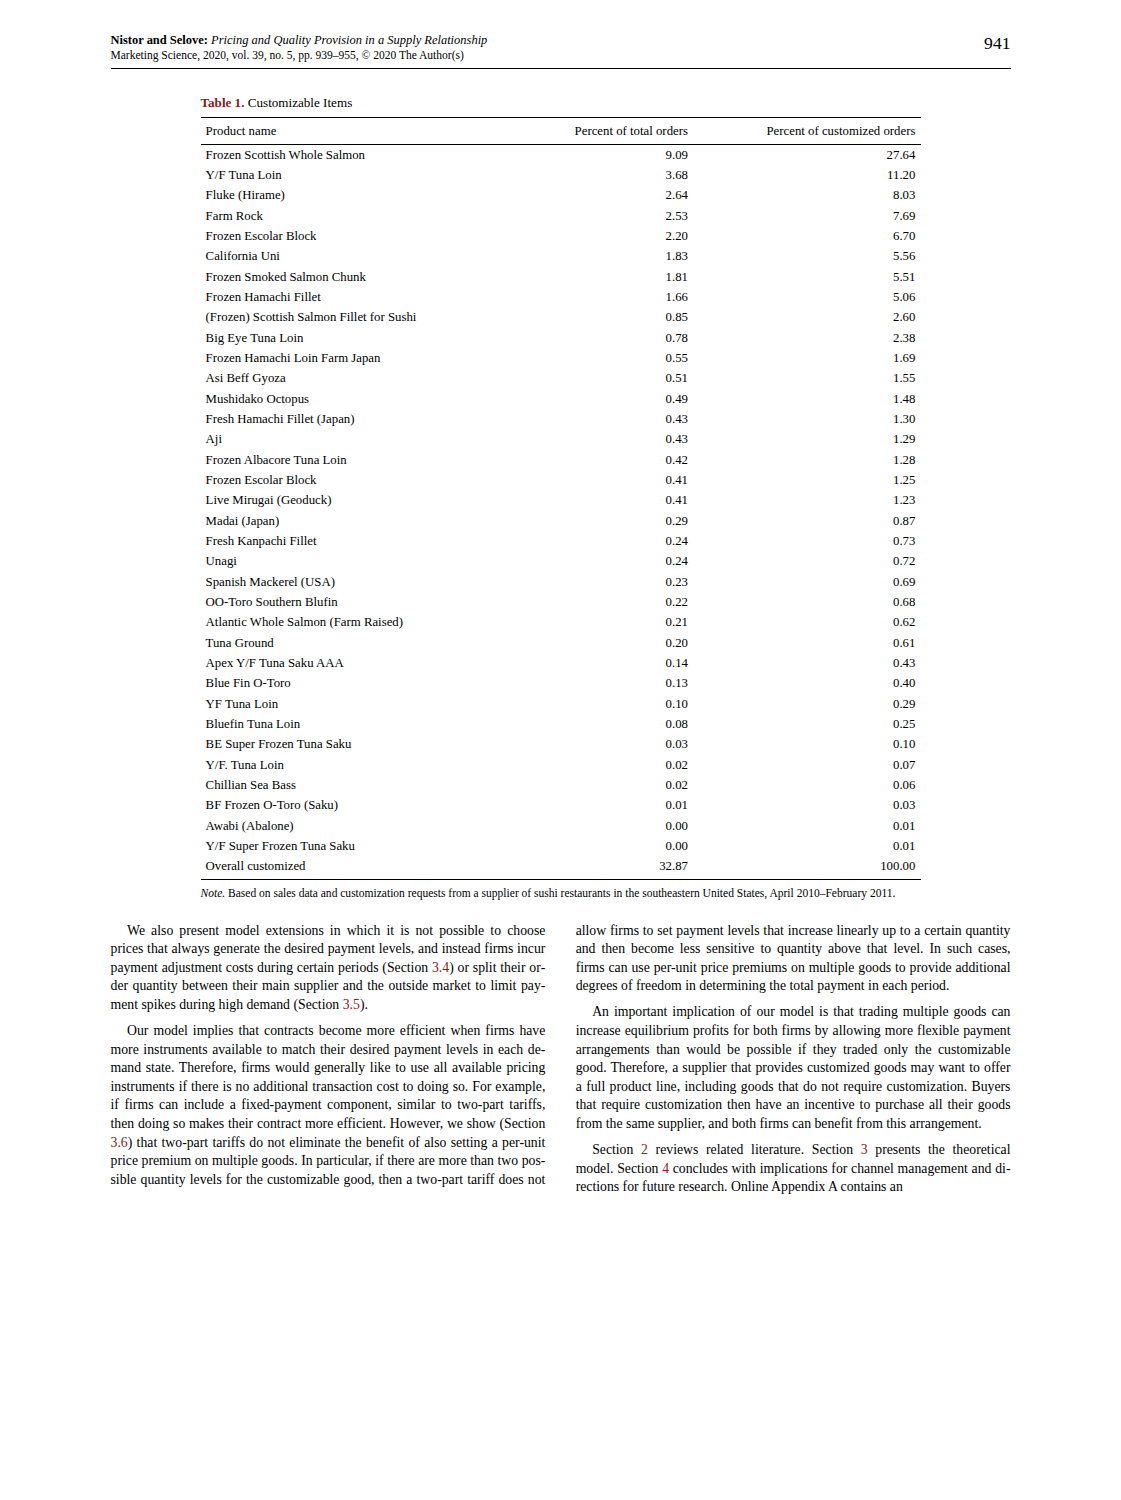Nistor and Selove: Pricing and Quality Provision in a Supply Relationship
Marketing Science, 2020, vol. 39, no. 5, pp. 939–955, © 2020 The Author(s)
941
Table 1. Customizable Items
| Product name | Percent of total orders | Percent of customized orders |
| --- | --- | --- |
| Frozen Scottish Whole Salmon | 9.09 | 27.64 |
| Y/F Tuna Loin | 3.68 | 11.20 |
| Fluke (Hirame) | 2.64 | 8.03 |
| Farm Rock | 2.53 | 7.69 |
| Frozen Escolar Block | 2.20 | 6.70 |
| California Uni | 1.83 | 5.56 |
| Frozen Smoked Salmon Chunk | 1.81 | 5.51 |
| Frozen Hamachi Fillet | 1.66 | 5.06 |
| (Frozen) Scottish Salmon Fillet for Sushi | 0.85 | 2.60 |
| Big Eye Tuna Loin | 0.78 | 2.38 |
| Frozen Hamachi Loin Farm Japan | 0.55 | 1.69 |
| Asi Beff Gyoza | 0.51 | 1.55 |
| Mushidako Octopus | 0.49 | 1.48 |
| Fresh Hamachi Fillet (Japan) | 0.43 | 1.30 |
| Aji | 0.43 | 1.29 |
| Frozen Albacore Tuna Loin | 0.42 | 1.28 |
| Frozen Escolar Block | 0.41 | 1.25 |
| Live Mirugai (Geoduck) | 0.41 | 1.23 |
| Madai (Japan) | 0.29 | 0.87 |
| Fresh Kanpachi Fillet | 0.24 | 0.73 |
| Unagi | 0.24 | 0.72 |
| Spanish Mackerel (USA) | 0.23 | 0.69 |
| OO-Toro Southern Blufin | 0.22 | 0.68 |
| Atlantic Whole Salmon (Farm Raised) | 0.21 | 0.62 |
| Tuna Ground | 0.20 | 0.61 |
| Apex Y/F Tuna Saku AAA | 0.14 | 0.43 |
| Blue Fin O-Toro | 0.13 | 0.40 |
| YF Tuna Loin | 0.10 | 0.29 |
| Bluefin Tuna Loin | 0.08 | 0.25 |
| BE Super Frozen Tuna Saku | 0.03 | 0.10 |
| Y/F. Tuna Loin | 0.02 | 0.07 |
| Chillian Sea Bass | 0.02 | 0.06 |
| BF Frozen O-Toro (Saku) | 0.01 | 0.03 |
| Awabi (Abalone) | 0.00 | 0.01 |
| Y/F Super Frozen Tuna Saku | 0.00 | 0.01 |
| Overall customized | 32.87 | 100.00 |
Note. Based on sales data and customization requests from a supplier of sushi restaurants in the southeastern United States, April 2010–February 2011.
We also present model extensions in which it is not possible to choose prices that always generate the desired payment levels, and instead firms incur payment adjustment costs during certain periods (Section 3.4) or split their order quantity between their main supplier and the outside market to limit payment spikes during high demand (Section 3.5).
Our model implies that contracts become more efficient when firms have more instruments available to match their desired payment levels in each demand state. Therefore, firms would generally like to use all available pricing instruments if there is no additional transaction cost to doing so. For example, if firms can include a fixed-payment component, similar to two-part tariffs, then doing so makes their contract more efficient. However, we show (Section 3.6) that two-part tariffs do not eliminate the benefit of also setting a per-unit price premium on multiple goods. In particular, if there are more than two possible quantity levels for the customizable good, then a two-part tariff does not allow firms to set payment levels that increase linearly up to a certain quantity and then become less sensitive to quantity above that level. In such cases, firms can use per-unit price premiums on multiple goods to provide additional degrees of freedom in determining the total payment in each period.
An important implication of our model is that trading multiple goods can increase equilibrium profits for both firms by allowing more flexible payment arrangements than would be possible if they traded only the customizable good. Therefore, a supplier that provides customized goods may want to offer a full product line, including goods that do not require customization. Buyers that require customization then have an incentive to purchase all their goods from the same supplier, and both firms can benefit from this arrangement.
Section 2 reviews related literature. Section 3 presents the theoretical model. Section 4 concludes with implications for channel management and directions for future research. Online Appendix A contains an